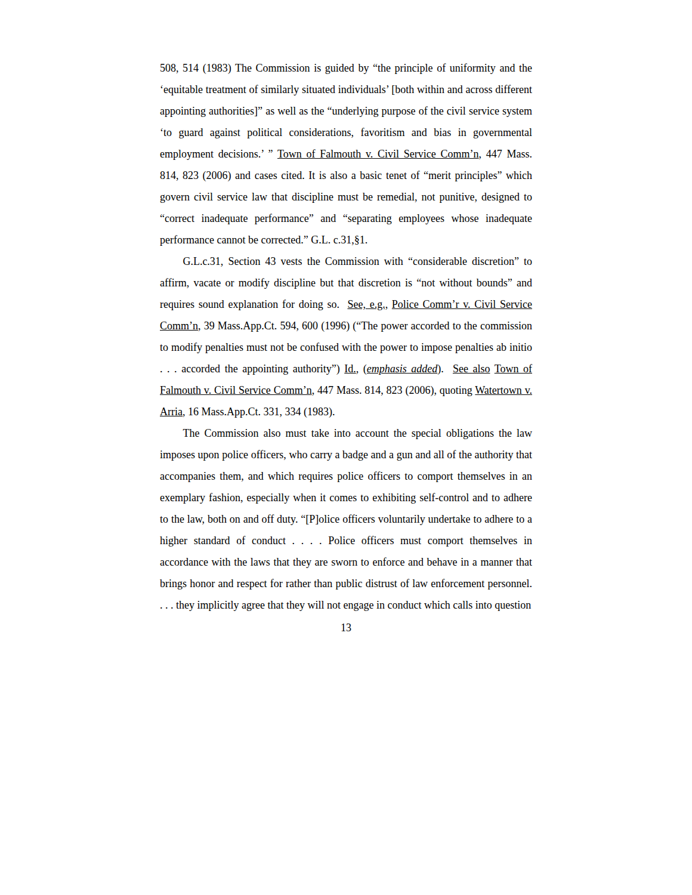508, 514 (1983) The Commission is guided by “the principle of uniformity and the ‘equitable treatment of similarly situated individuals’ [both within and across different appointing authorities]” as well as the “underlying purpose of the civil service system ‘to guard against political considerations, favoritism and bias in governmental employment decisions.’ ” Town of Falmouth v. Civil Service Comm’n, 447 Mass. 814, 823 (2006) and cases cited. It is also a basic tenet of “merit principles” which govern civil service law that discipline must be remedial, not punitive, designed to “correct inadequate performance” and “separating employees whose inadequate performance cannot be corrected.” G.L. c.31,§1.
G.L.c.31, Section 43 vests the Commission with “considerable discretion” to affirm, vacate or modify discipline but that discretion is “not without bounds” and requires sound explanation for doing so. See, e.g., Police Comm’r v. Civil Service Comm’n, 39 Mass.App.Ct. 594, 600 (1996) (“The power accorded to the commission to modify penalties must not be confused with the power to impose penalties ab initio . . . accorded the appointing authority”) Id., (emphasis added). See also Town of Falmouth v. Civil Service Comm’n, 447 Mass. 814, 823 (2006), quoting Watertown v. Arria, 16 Mass.App.Ct. 331, 334 (1983).
The Commission also must take into account the special obligations the law imposes upon police officers, who carry a badge and a gun and all of the authority that accompanies them, and which requires police officers to comport themselves in an exemplary fashion, especially when it comes to exhibiting self-control and to adhere to the law, both on and off duty. “[P]olice officers voluntarily undertake to adhere to a higher standard of conduct . . . . Police officers must comport themselves in accordance with the laws that they are sworn to enforce and behave in a manner that brings honor and respect for rather than public distrust of law enforcement personnel. . . . they implicitly agree that they will not engage in conduct which calls into question
13